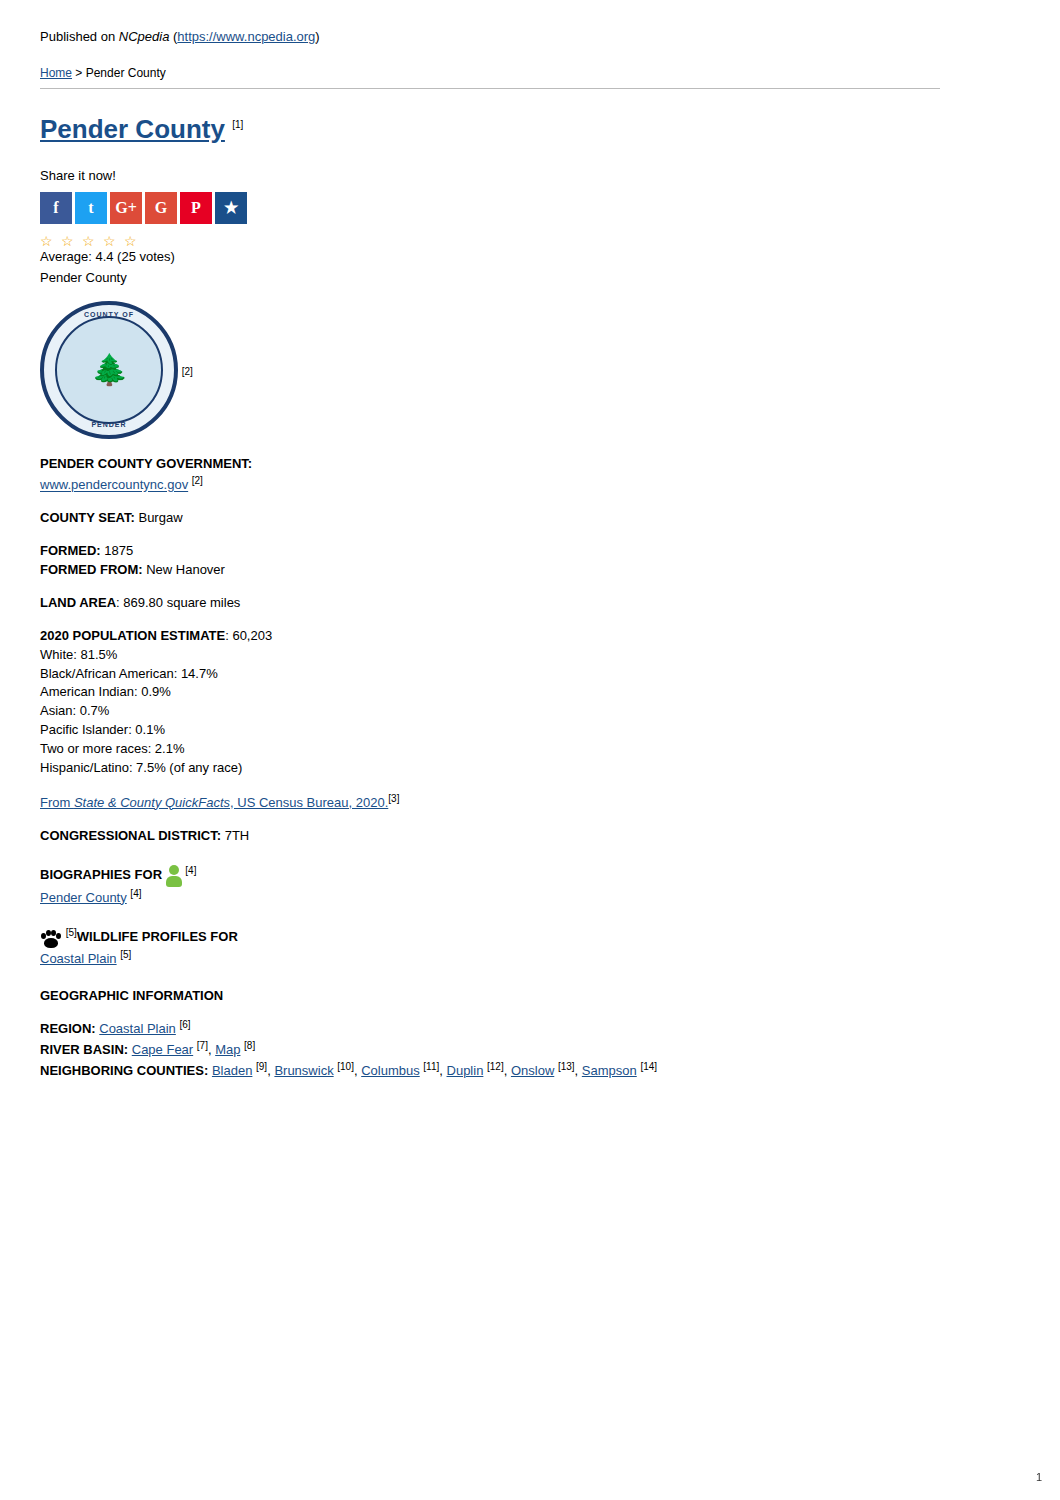Published on NCpedia (https://www.ncpedia.org)
Home > Pender County
Pender County [1]
Share it now!
f
t
G+
G
P
★
☆ ☆ ☆ ☆ ☆
Average: 4.4 (25 votes)
Pender County
COUNTY OF 🌲 PENDER [2]
PENDER COUNTY GOVERNMENT:
www.pendercountync.gov [2]
COUNTY SEAT: Burgaw
FORMED: 1875
FORMED FROM: New Hanover
LAND AREA: 869.80 square miles
2020 POPULATION ESTIMATE: 60,203
White: 81.5%
Black/African American: 14.7%
American Indian: 0.9%
Asian: 0.7%
Pacific Islander: 0.1%
Two or more races: 2.1%
Hispanic/Latino: 7.5% (of any race)
From State & County QuickFacts, US Census Bureau, 2020.[3]
CONGRESSIONAL DISTRICT: 7TH
BIOGRAPHIES FOR [4]
Pender County [4]
[5]WILDLIFE PROFILES FOR
Coastal Plain [5]
GEOGRAPHIC INFORMATION
REGION: Coastal Plain [6]
RIVER BASIN: Cape Fear [7], Map [8]
NEIGHBORING COUNTIES: Bladen [9], Brunswick [10], Columbus [11], Duplin [12], Onslow [13], Sampson [14]
1